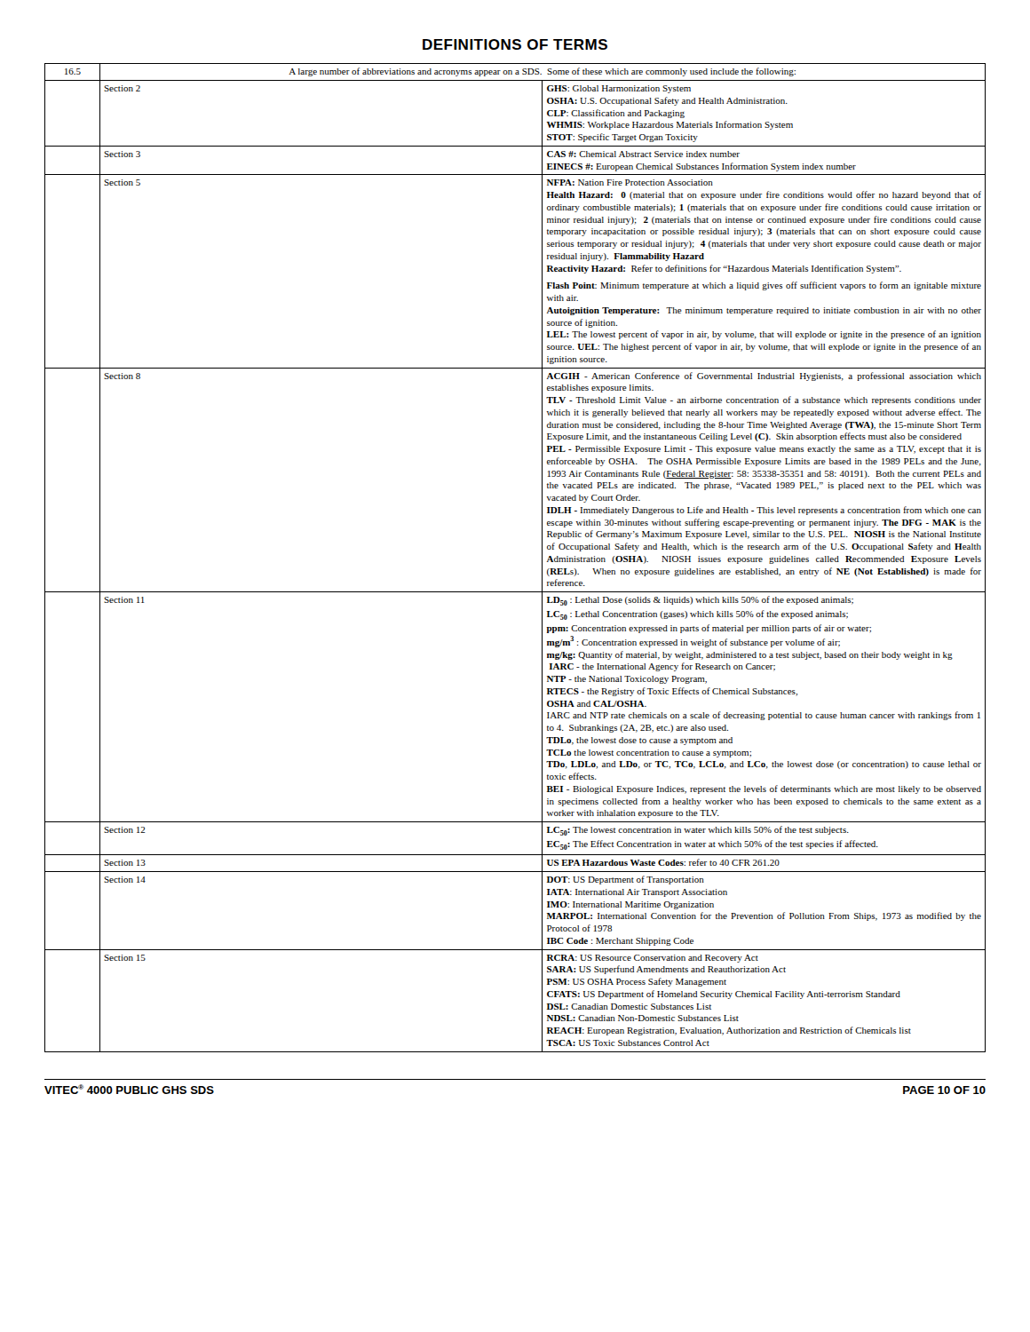DEFINITIONS OF TERMS
| 16.5 | A large number of abbreviations and acronyms appear on a SDS. Some of these which are commonly used include the following: |
| | Section 2 | GHS : Global Harmonization System OSHA: U.S. Occupational Safety and Health Administration. CLP : Classification and Packaging WHMIS : Workplace Hazardous Materials Information System STOT : Specific Target Organ Toxicity |
| | Section 3 | CAS #: Chemical Abstract Service index number EINECS #: European Chemical Substances Information System index number |
| | Section 5 | NFPA: Nation Fire Protection Association Health Hazard: 0 (material that on exposure under fire conditions would offer no hazard beyond that of ordinary combustible materials); 1 (materials that on exposure under fire conditions could cause irritation or minor residual injury); 2 (materials that on intense or continued exposure under fire conditions could cause temporary incapacitation or possible residual injury); 3 (materials that can on short exposure could cause serious temporary or residual injury); 4 (materials that under very short exposure could cause death or major residual injury). Flammability Hazard Reactivity Hazard: Refer to definitions for “Hazardous Materials Identification System”. Flash Point : Minimum temperature at which a liquid gives off sufficient vapors to form an ignitable mixture with air. Autoignition Temperature: The minimum temperature required to initiate combustion in air with no other source of ignition. LEL: The lowest percent of vapor in air, by volume, that will explode or ignite in the presence of an ignition source. UEL : The highest percent of vapor in air, by volume, that will explode or ignite in the presence of an ignition source. |
| | Section 8 | ACGIH - American Conference of Governmental Industrial Hygienists, a professional association which establishes exposure limits. TLV - Threshold Limit Value - an airborne concentration of a substance which represents conditions under which it is generally believed that nearly all workers may be repeatedly exposed without adverse effect. The duration must be considered, including the 8-hour Time Weighted Average (TWA) , the 15-minute Short Term Exposure Limit, and the instantaneous Ceiling Level (C) . Skin absorption effects must also be considered PEL - Permissible Exposure Limit - This exposure value means exactly the same as a TLV, except that it is enforceable by OSHA. The OSHA Permissible Exposure Limits are based in the 1989 PELs and the June, 1993 Air Contaminants Rule ( Federal Register : 58: 35338-35351 and 58: 40191). Both the current PELs and the vacated PELs are indicated. The phrase, “Vacated 1989 PEL,” is placed next to the PEL which was vacated by Court Order. IDLH - Immediately Dangerous to Life and Health - This level represents a concentration from which one can escape within 30-minutes without suffering escape-preventing or permanent injury. The DFG - MAK is the Republic of Germany’s Maximum Exposure Level, similar to the U.S. PEL. NIOSH is the National Institute of Occupational Safety and Health, which is the research arm of the U.S. O ccupational S afety and H ealth A dministration ( OSHA ). NIOSH issues exposure guidelines called R ecommended E xposure L evels ( REL s). When no exposure guidelines are established, an entry of NE (Not Established) is made for reference. |
| | Section 11 | LD 50 : Lethal Dose (solids & liquids) which kills 50% of the exposed animals; LC 50 : Lethal Concentration (gases) which kills 50% of the exposed animals; ppm: Concentration expressed in parts of material per million parts of air or water; mg/m 3 : Concentration expressed in weight of substance per volume of air; mg/kg: Quantity of material, by weight, administered to a test subject, based on their body weight in kg IARC - the International Agency for Research on Cancer; NTP - the National Toxicology Program, RTECS - the Registry of Toxic Effects of Chemical Substances, OSHA and CAL/OSHA . IARC and NTP rate chemicals on a scale of decreasing potential to cause human cancer with rankings from 1 to 4. Subrankings (2A, 2B, etc.) are also used. TDLo , the lowest dose to cause a symptom and TCLo the lowest concentration to cause a symptom; TDo , LDLo , and LDo , or TC , TCo , LCLo , and LCo , the lowest dose (or concentration) to cause lethal or toxic effects. BEI - Biological Exposure Indices, represent the levels of determinants which are most likely to be observed in specimens collected from a healthy worker who has been exposed to chemicals to the same extent as a worker with inhalation exposure to the TLV. |
| | Section 12 | LC 50 : The lowest concentration in water which kills 50% of the test subjects. EC 50 : The Effect Concentration in water at which 50% of the test species if affected. |
| | Section 13 | US EPA Hazardous Waste Codes : refer to 40 CFR 261.20 |
| | Section 14 | DOT : US Department of Transportation IATA : International Air Transport Association IMO : International Maritime Organization MARPOL: International Convention for the Prevention of Pollution From Ships, 1973 as modified by the Protocol of 1978 IBC Code : Merchant Shipping Code |
| | Section 15 | RCRA : US Resource Conservation and Recovery Act SARA: US Superfund Amendments and Reauthorization Act PSM : US OSHA Process Safety Management CFATS: US Department of Homeland Security Chemical Facility Anti-terrorism Standard DSL: Canadian Domestic Substances List NDSL: Canadian Non-Domestic Substances List REACH : European Registration, Evaluation, Authorization and Restriction of Chemicals list TSCA: US Toxic Substances Control Act |
VITEC® 4000 PUBLIC GHS SDS PAGE 10 OF 10